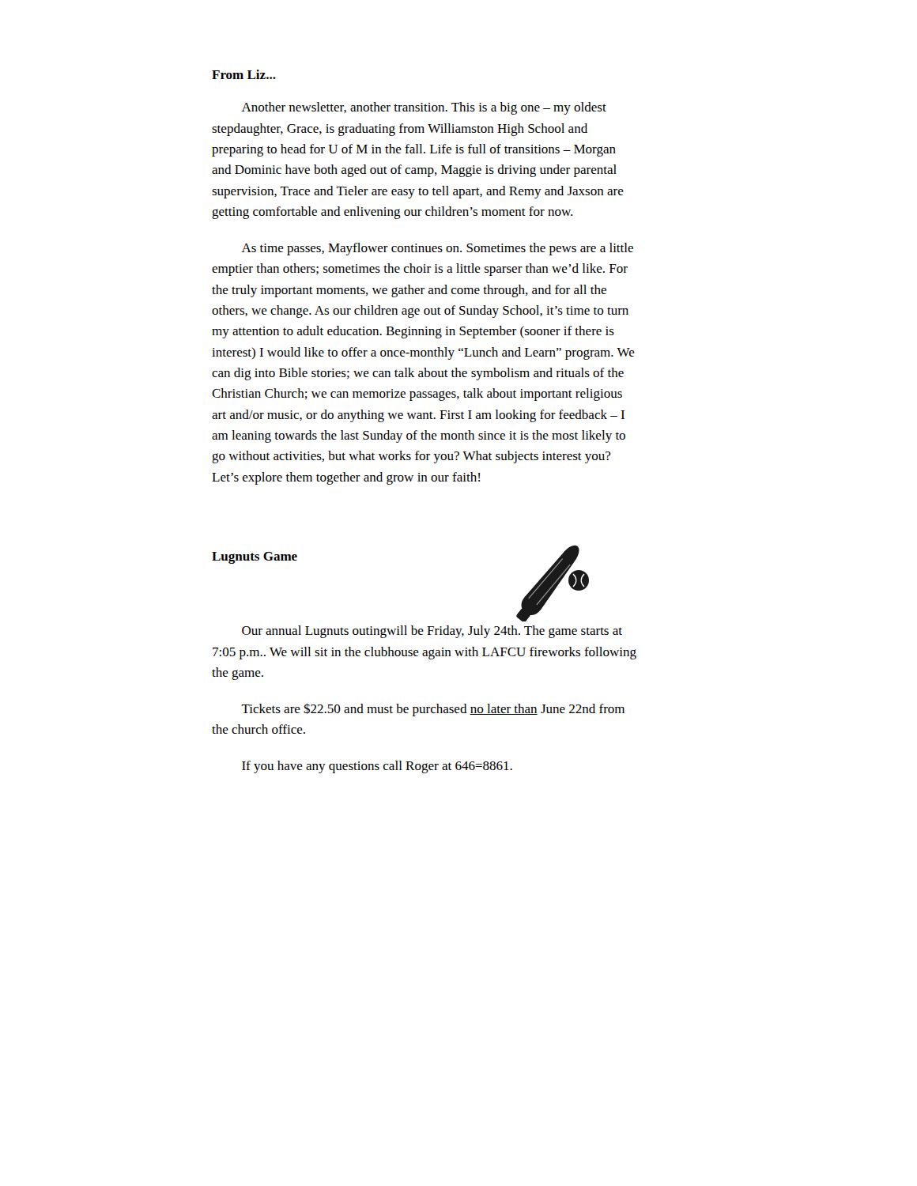From Liz...
Another newsletter, another transition. This is a big one – my oldest stepdaughter, Grace, is graduating from Williamston High School and preparing to head for U of M in the fall. Life is full of transitions – Morgan and Dominic have both aged out of camp, Maggie is driving under parental supervision, Trace and Tieler are easy to tell apart, and Remy and Jaxson are getting comfortable and enlivening our children’s moment for now.
As time passes, Mayflower continues on. Sometimes the pews are a little emptier than others; sometimes the choir is a little sparser than we’d like. For the truly important moments, we gather and come through, and for all the others, we change. As our children age out of Sunday School, it’s time to turn my attention to adult education. Beginning in September (sooner if there is interest) I would like to offer a once-monthly “Lunch and Learn” program. We can dig into Bible stories; we can talk about the symbolism and rituals of the Christian Church; we can memorize passages, talk about important religious art and/or music, or do anything we want. First I am looking for feedback – I am leaning towards the last Sunday of the month since it is the most likely to go without activities, but what works for you? What subjects interest you? Let’s explore them together and grow in our faith!
Lugnuts Game
Our annual Lugnuts outingwill be Friday, July 24th. The game starts at 7:05 p.m.. We will sit in the clubhouse again with LAFCU fireworks following the game.
Tickets are $22.50 and must be purchased no later than June 22nd from the church office.
If you have any questions call Roger at 646=8861.